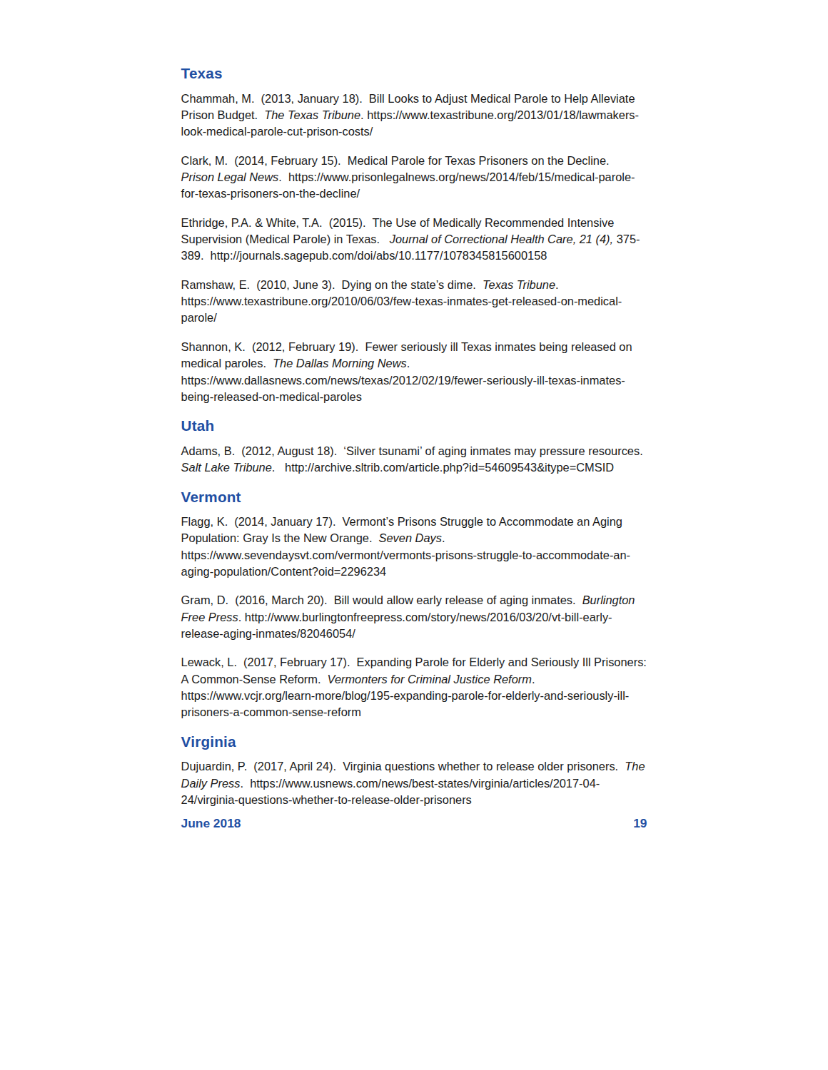Texas
Chammah, M. (2013, January 18). Bill Looks to Adjust Medical Parole to Help Alleviate Prison Budget. The Texas Tribune. https://www.texastribune.org/2013/01/18/lawmakers-look-medical-parole-cut-prison-costs/
Clark, M. (2014, February 15). Medical Parole for Texas Prisoners on the Decline. Prison Legal News. https://www.prisonlegalnews.org/news/2014/feb/15/medical-parole-for-texas-prisoners-on-the-decline/
Ethridge, P.A. & White, T.A. (2015). The Use of Medically Recommended Intensive Supervision (Medical Parole) in Texas. Journal of Correctional Health Care, 21 (4), 375-389. http://journals.sagepub.com/doi/abs/10.1177/1078345815600158
Ramshaw, E. (2010, June 3). Dying on the state’s dime. Texas Tribune. https://www.texastribune.org/2010/06/03/few-texas-inmates-get-released-on-medical-parole/
Shannon, K. (2012, February 19). Fewer seriously ill Texas inmates being released on medical paroles. The Dallas Morning News.
https://www.dallasnews.com/news/texas/2012/02/19/fewer-seriously-ill-texas-inmates-being-released-on-medical-paroles
Utah
Adams, B. (2012, August 18). ‘Silver tsunami’ of aging inmates may pressure resources. Salt Lake Tribune. http://archive.sltrib.com/article.php?id=54609543&itype=CMSID
Vermont
Flagg, K. (2014, January 17). Vermont’s Prisons Struggle to Accommodate an Aging Population: Gray Is the New Orange. Seven Days. https://www.sevendaysvt.com/vermont/vermonts-prisons-struggle-to-accommodate-an-aging-population/Content?oid=2296234
Gram, D. (2016, March 20). Bill would allow early release of aging inmates. Burlington Free Press. http://www.burlingtonfreepress.com/story/news/2016/03/20/vt-bill-early-release-aging-inmates/82046054/
Lewack, L. (2017, February 17). Expanding Parole for Elderly and Seriously Ill Prisoners: A Common-Sense Reform. Vermonters for Criminal Justice Reform. https://www.vcjr.org/learn-more/blog/195-expanding-parole-for-elderly-and-seriously-ill-prisoners-a-common-sense-reform
Virginia
Dujuardin, P. (2017, April 24). Virginia questions whether to release older prisoners. The Daily Press. https://www.usnews.com/news/best-states/virginia/articles/2017-04-24/virginia-questions-whether-to-release-older-prisoners
June 2018 19